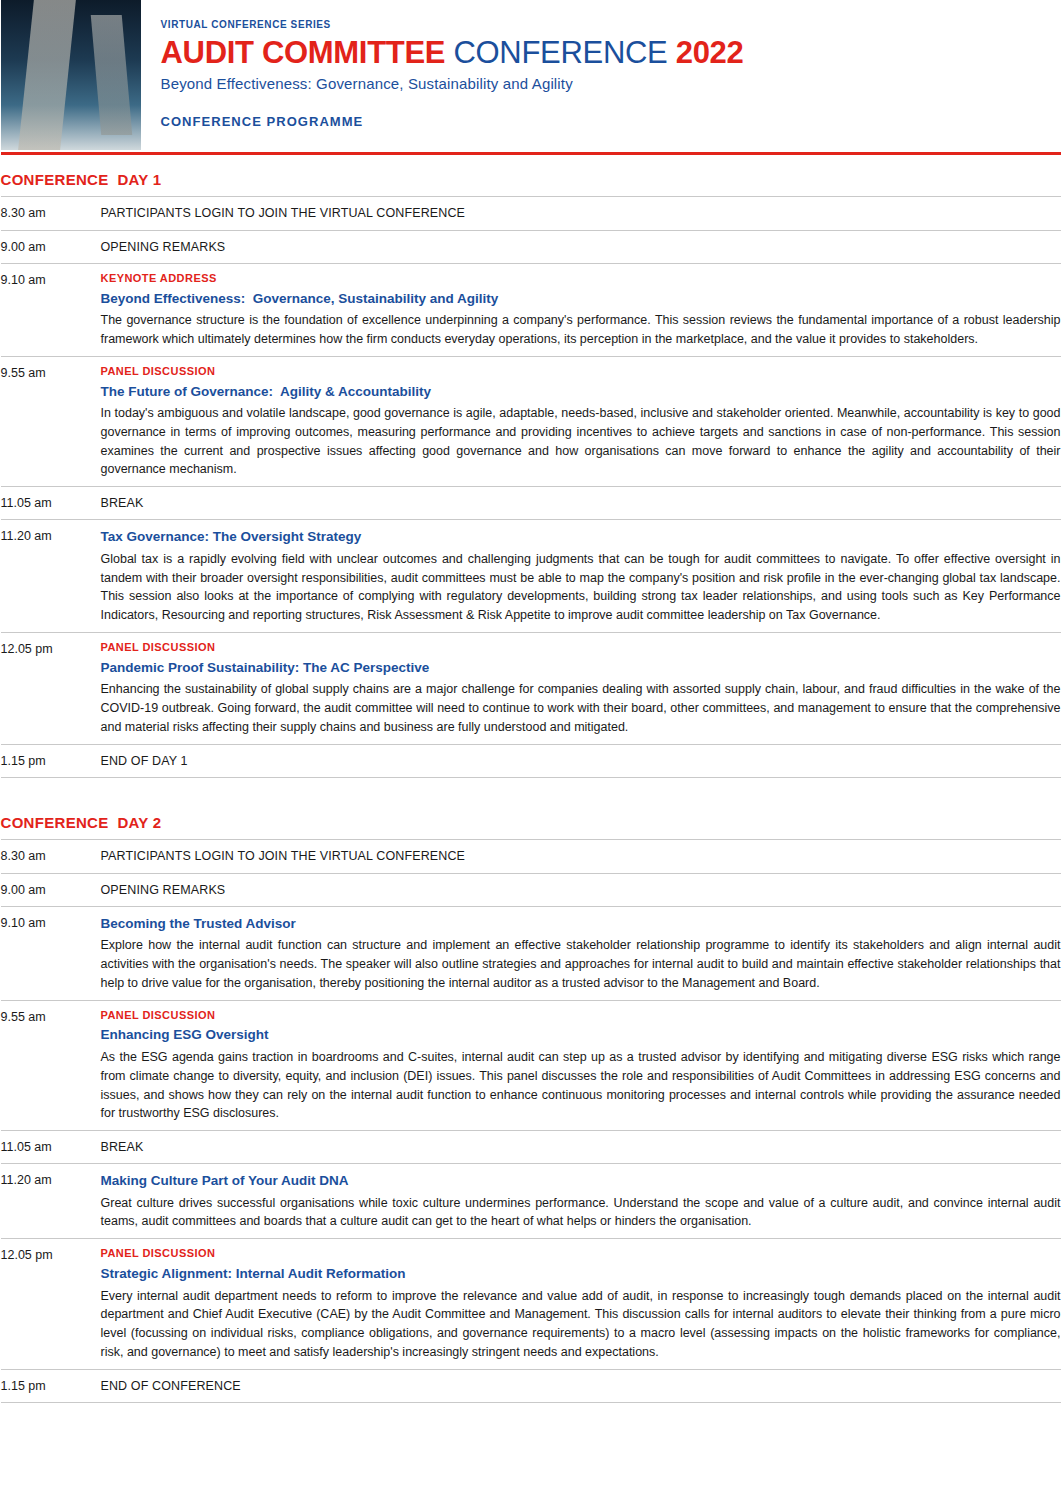Virtual Conference Series
AUDIT COMMITTEE CONFERENCE 2022
Beyond Effectiveness: Governance, Sustainability and Agility
Conference Programme
CONFERENCE DAY 1
| 8.30 am | PARTICIPANTS LOGIN TO JOIN THE VIRTUAL CONFERENCE |
| 9.00 am | OPENING REMARKS |
| 9.10 am | Keynote Address Beyond Effectiveness: Governance, Sustainability and Agility The governance structure is the foundation of excellence underpinning a company's performance. This session reviews the fundamental importance of a robust leadership framework which ultimately determines how the firm conducts everyday operations, its perception in the marketplace, and the value it provides to stakeholders. |
| 9.55 am | Panel Discussion The Future of Governance: Agility & Accountability In today's ambiguous and volatile landscape, good governance is agile, adaptable, needs-based, inclusive and stakeholder oriented. Meanwhile, accountability is key to good governance in terms of improving outcomes, measuring performance and providing incentives to achieve targets and sanctions in case of non-performance. This session examines the current and prospective issues affecting good governance and how organisations can move forward to enhance the agility and accountability of their governance mechanism. |
| 11.05 am | BREAK |
| 11.20 am | Tax Governance: The Oversight Strategy Global tax is a rapidly evolving field with unclear outcomes and challenging judgments that can be tough for audit committees to navigate. To offer effective oversight in tandem with their broader oversight responsibilities, audit committees must be able to map the company's position and risk profile in the ever-changing global tax landscape. This session also looks at the importance of complying with regulatory developments, building strong tax leader relationships, and using tools such as Key Performance Indicators, Resourcing and reporting structures, Risk Assessment & Risk Appetite to improve audit committee leadership on Tax Governance. |
| 12.05 pm | Panel Discussion Pandemic Proof Sustainability: The AC Perspective Enhancing the sustainability of global supply chains are a major challenge for companies dealing with assorted supply chain, labour, and fraud difficulties in the wake of the COVID-19 outbreak. Going forward, the audit committee will need to continue to work with their board, other committees, and management to ensure that the comprehensive and material risks affecting their supply chains and business are fully understood and mitigated. |
| 1.15 pm | END OF DAY 1 |
CONFERENCE DAY 2
| 8.30 am | PARTICIPANTS LOGIN TO JOIN THE VIRTUAL CONFERENCE |
| 9.00 am | OPENING REMARKS |
| 9.10 am | Becoming the Trusted Advisor Explore how the internal audit function can structure and implement an effective stakeholder relationship programme to identify its stakeholders and align internal audit activities with the organisation's needs. The speaker will also outline strategies and approaches for internal audit to build and maintain effective stakeholder relationships that help to drive value for the organisation, thereby positioning the internal auditor as a trusted advisor to the Management and Board. |
| 9.55 am | Panel Discussion Enhancing ESG Oversight As the ESG agenda gains traction in boardrooms and C-suites, internal audit can step up as a trusted advisor by identifying and mitigating diverse ESG risks which range from climate change to diversity, equity, and inclusion (DEI) issues. This panel discusses the role and responsibilities of Audit Committees in addressing ESG concerns and issues, and shows how they can rely on the internal audit function to enhance continuous monitoring processes and internal controls while providing the assurance needed for trustworthy ESG disclosures. |
| 11.05 am | BREAK |
| 11.20 am | Making Culture Part of Your Audit DNA Great culture drives successful organisations while toxic culture undermines performance. Understand the scope and value of a culture audit, and convince internal audit teams, audit committees and boards that a culture audit can get to the heart of what helps or hinders the organisation. |
| 12.05 pm | Panel Discussion Strategic Alignment: Internal Audit Reformation Every internal audit department needs to reform to improve the relevance and value add of audit, in response to increasingly tough demands placed on the internal audit department and Chief Audit Executive (CAE) by the Audit Committee and Management. This discussion calls for internal auditors to elevate their thinking from a pure micro level (focussing on individual risks, compliance obligations, and governance requirements) to a macro level (assessing impacts on the holistic frameworks for compliance, risk, and governance) to meet and satisfy leadership's increasingly stringent needs and expectations. |
| 1.15 pm | END OF CONFERENCE |